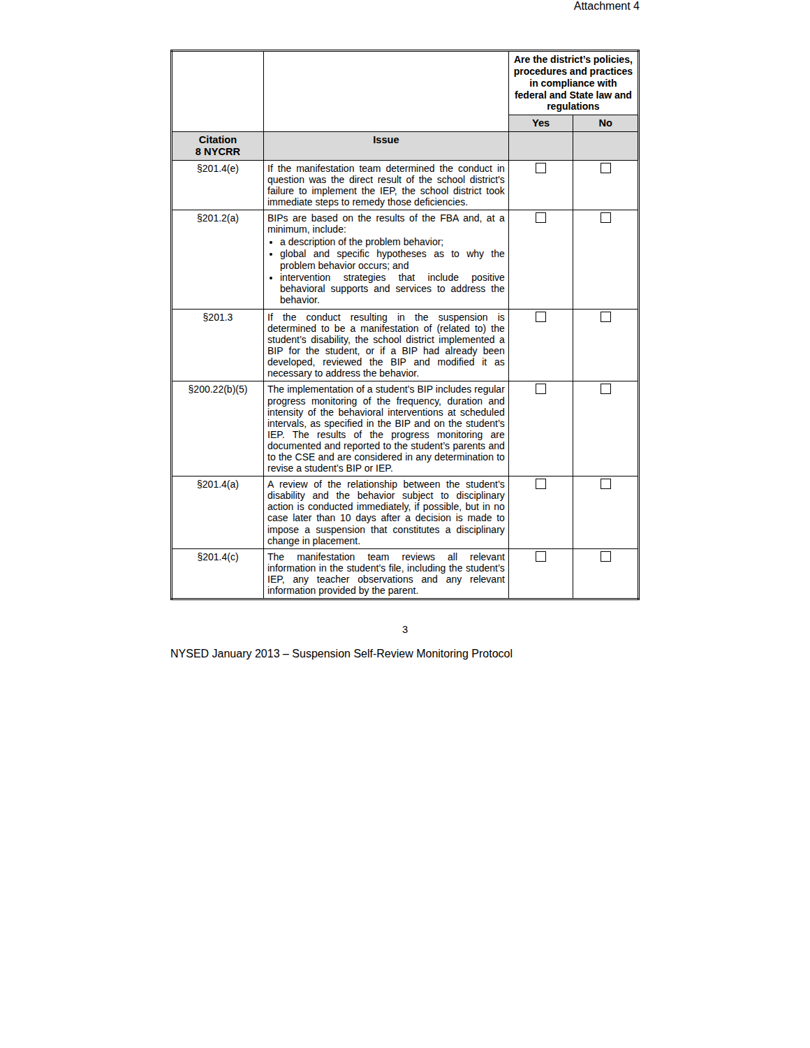Attachment 4
| | | Are the district’s policies, procedures and practices in compliance with federal and State law and regulations |
| --- | --- | --- |
| Yes | No |
| Citation 8 NYCRR | Issue | | |
| §201.4(e) | If the manifestation team determined the conduct in question was the direct result of the school district's failure to implement the IEP, the school district took immediate steps to remedy those deficiencies. | | |
| §201.2(a) | BIPs are based on the results of the FBA and, at a minimum, include: a description of the problem behavior; global and specific hypotheses as to why the problem behavior occurs; and intervention strategies that include positive behavioral supports and services to address the behavior. | | |
| §201.3 | If the conduct resulting in the suspension is determined to be a manifestation of (related to) the student’s disability, the school district implemented a BIP for the student, or if a BIP had already been developed, reviewed the BIP and modified it as necessary to address the behavior. | | |
| §200.22(b)(5) | The implementation of a student’s BIP includes regular progress monitoring of the frequency, duration and intensity of the behavioral interventions at scheduled intervals, as specified in the BIP and on the student’s IEP. The results of the progress monitoring are documented and reported to the student’s parents and to the CSE and are considered in any determination to revise a student’s BIP or IEP. | | |
| §201.4(a) | A review of the relationship between the student’s disability and the behavior subject to disciplinary action is conducted immediately, if possible, but in no case later than 10 days after a decision is made to impose a suspension that constitutes a disciplinary change in placement. | | |
| §201.4(c) | The manifestation team reviews all relevant information in the student’s file, including the student’s IEP, any teacher observations and any relevant information provided by the parent. | | |
3
NYSED January 2013 – Suspension Self-Review Monitoring Protocol